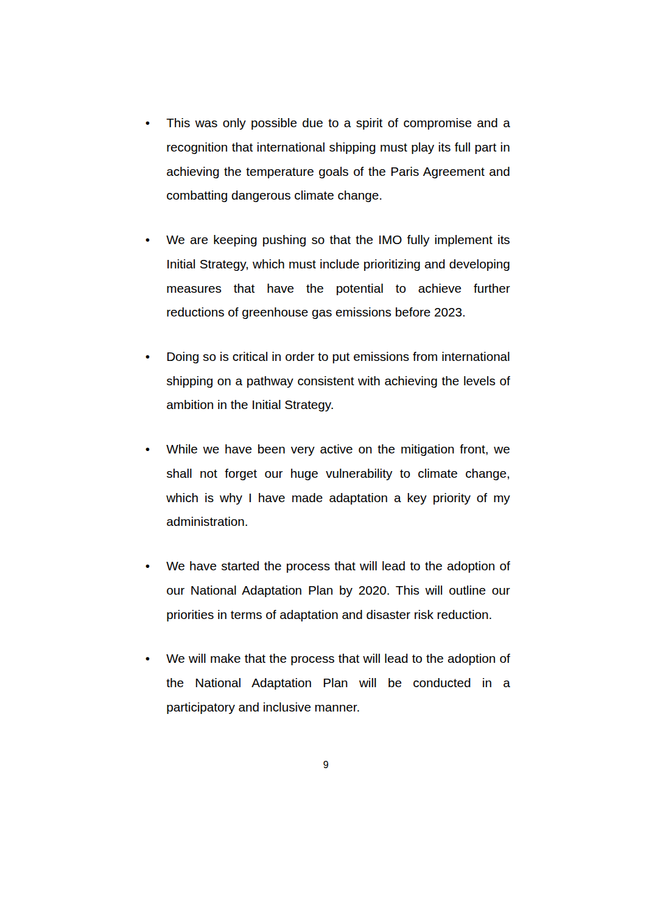This was only possible due to a spirit of compromise and a recognition that international shipping must play its full part in achieving the temperature goals of the Paris Agreement and combatting dangerous climate change.
We are keeping pushing so that the IMO fully implement its Initial Strategy, which must include prioritizing and developing measures that have the potential to achieve further reductions of greenhouse gas emissions before 2023.
Doing so is critical in order to put emissions from international shipping on a pathway consistent with achieving the levels of ambition in the Initial Strategy.
While we have been very active on the mitigation front, we shall not forget our huge vulnerability to climate change, which is why I have made adaptation a key priority of my administration.
We have started the process that will lead to the adoption of our National Adaptation Plan by 2020. This will outline our priorities in terms of adaptation and disaster risk reduction.
We will make that the process that will lead to the adoption of the National Adaptation Plan will be conducted in a participatory and inclusive manner.
9